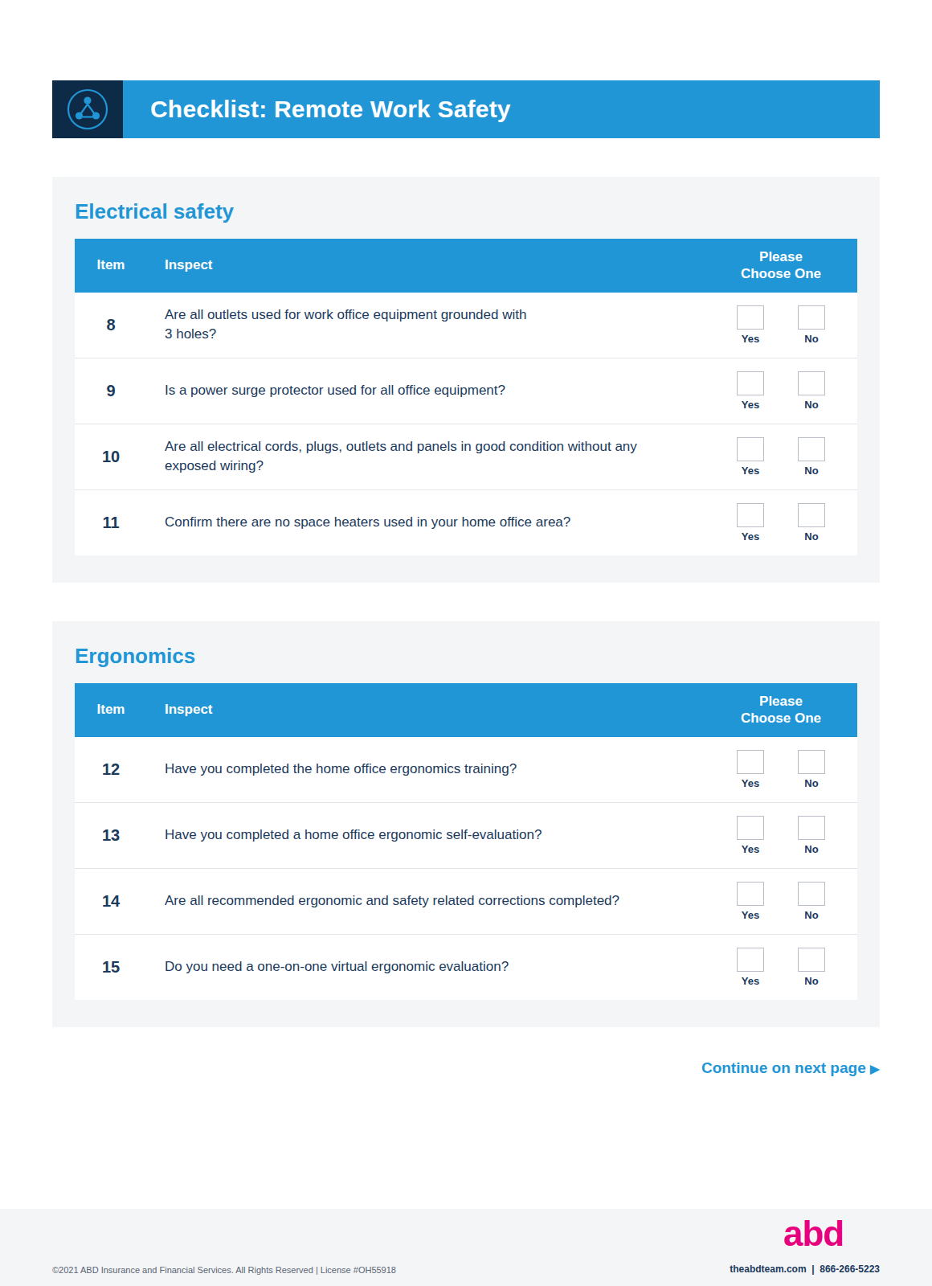Checklist: Remote Work Safety
Electrical safety
| Item | Inspect | Please Choose One |
| --- | --- | --- |
| 8 | Are all outlets used for work office equipment grounded with 3 holes? | Yes No |
| 9 | Is a power surge protector used for all office equipment? | Yes No |
| 10 | Are all electrical cords, plugs, outlets and panels in good condition without any exposed wiring? | Yes No |
| 11 | Confirm there are no space heaters used in your home office area? | Yes No |
Ergonomics
| Item | Inspect | Please Choose One |
| --- | --- | --- |
| 12 | Have you completed the home office ergonomics training? | Yes No |
| 13 | Have you completed a home office ergonomic self-evaluation? | Yes No |
| 14 | Are all recommended ergonomic and safety related corrections completed? | Yes No |
| 15 | Do you need a one-on-one virtual ergonomic evaluation? | Yes No |
Continue on next page ▶
©2021 ABD Insurance and Financial Services. All Rights Reserved | License #OH55918
theabdteam.com | 866-266-5223
abd